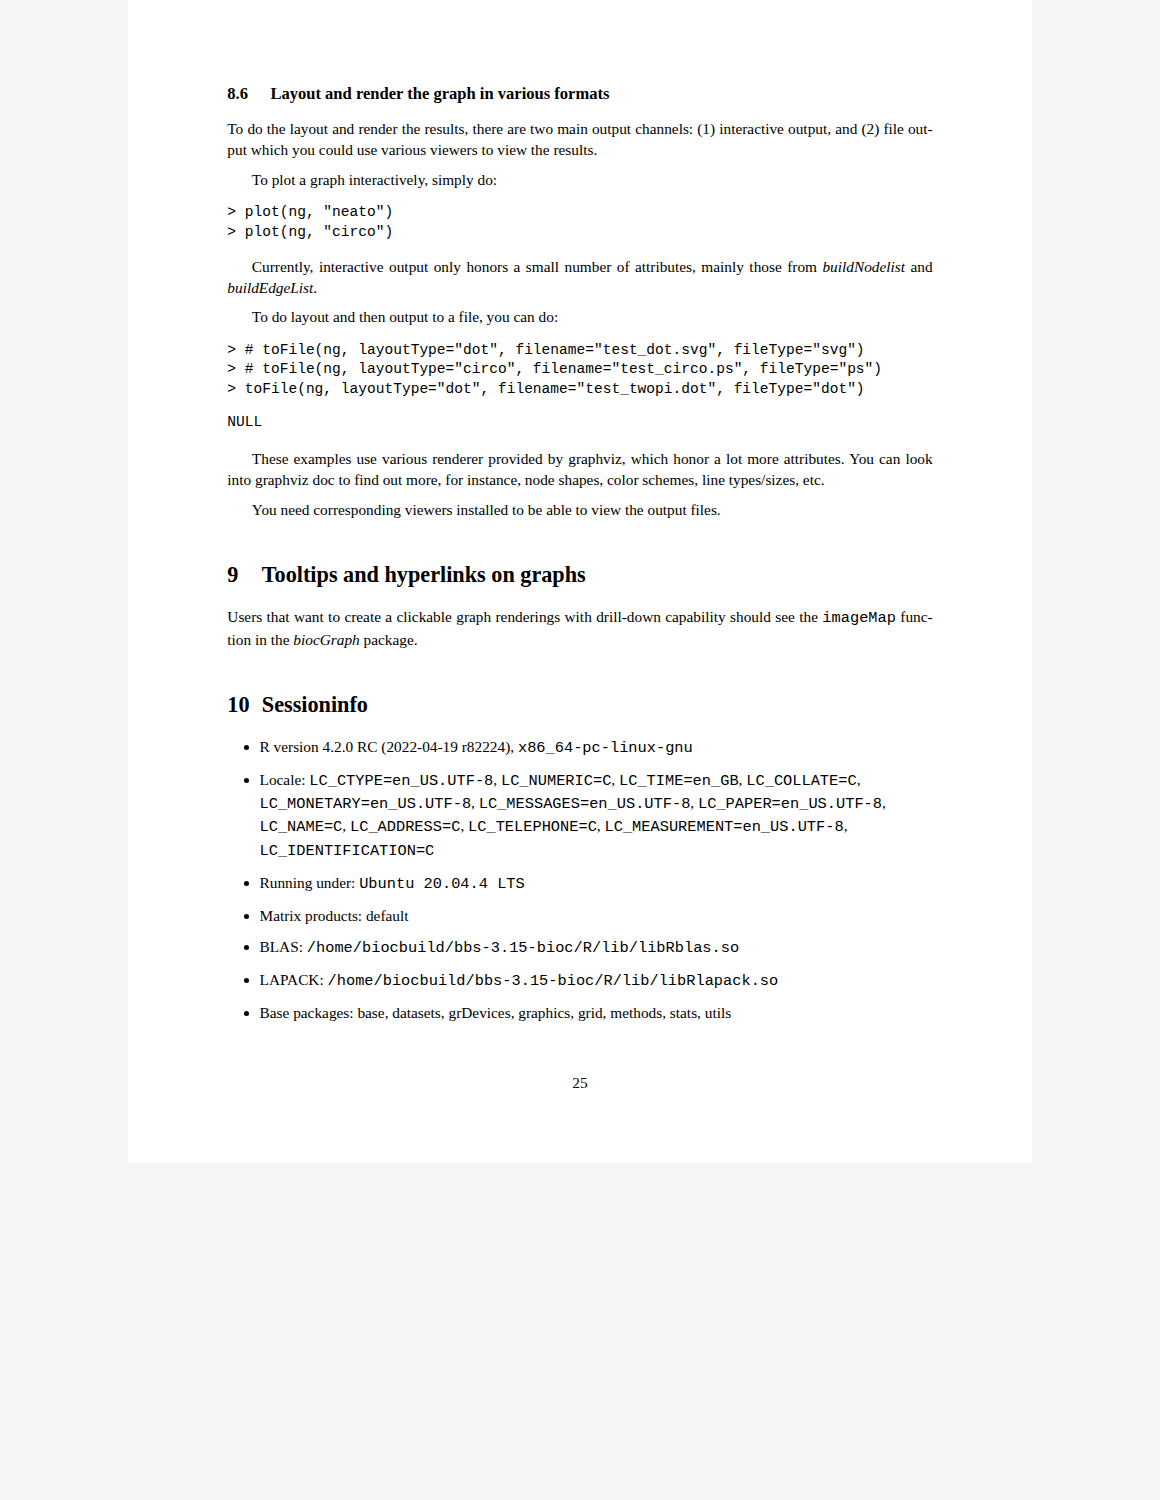8.6 Layout and render the graph in various formats
To do the layout and render the results, there are two main output channels: (1) interactive output, and (2) file output which you could use various viewers to view the results.
To plot a graph interactively, simply do:
> plot(ng, "neato")
> plot(ng, "circo")
Currently, interactive output only honors a small number of attributes, mainly those from buildNodelist and buildEdgeList.
To do layout and then output to a file, you can do:
> # toFile(ng, layoutType="dot", filename="test_dot.svg", fileType="svg")
> # toFile(ng, layoutType="circo", filename="test_circo.ps", fileType="ps")
> toFile(ng, layoutType="dot", filename="test_twopi.dot", fileType="dot")
NULL
These examples use various renderer provided by graphviz, which honor a lot more attributes. You can look into graphviz doc to find out more, for instance, node shapes, color schemes, line types/sizes, etc.
You need corresponding viewers installed to be able to view the output files.
9 Tooltips and hyperlinks on graphs
Users that want to create a clickable graph renderings with drill-down capability should see the imageMap function in the biocGraph package.
10 Sessioninfo
R version 4.2.0 RC (2022-04-19 r82224), x86_64-pc-linux-gnu
Locale: LC_CTYPE=en_US.UTF-8, LC_NUMERIC=C, LC_TIME=en_GB, LC_COLLATE=C, LC_MONETARY=en_US.UTF-8, LC_MESSAGES=en_US.UTF-8, LC_PAPER=en_US.UTF-8, LC_NAME=C, LC_ADDRESS=C, LC_TELEPHONE=C, LC_MEASUREMENT=en_US.UTF-8, LC_IDENTIFICATION=C
Running under: Ubuntu 20.04.4 LTS
Matrix products: default
BLAS: /home/biocbuild/bbs-3.15-bioc/R/lib/libRblas.so
LAPACK: /home/biocbuild/bbs-3.15-bioc/R/lib/libRlapack.so
Base packages: base, datasets, grDevices, graphics, grid, methods, stats, utils
25